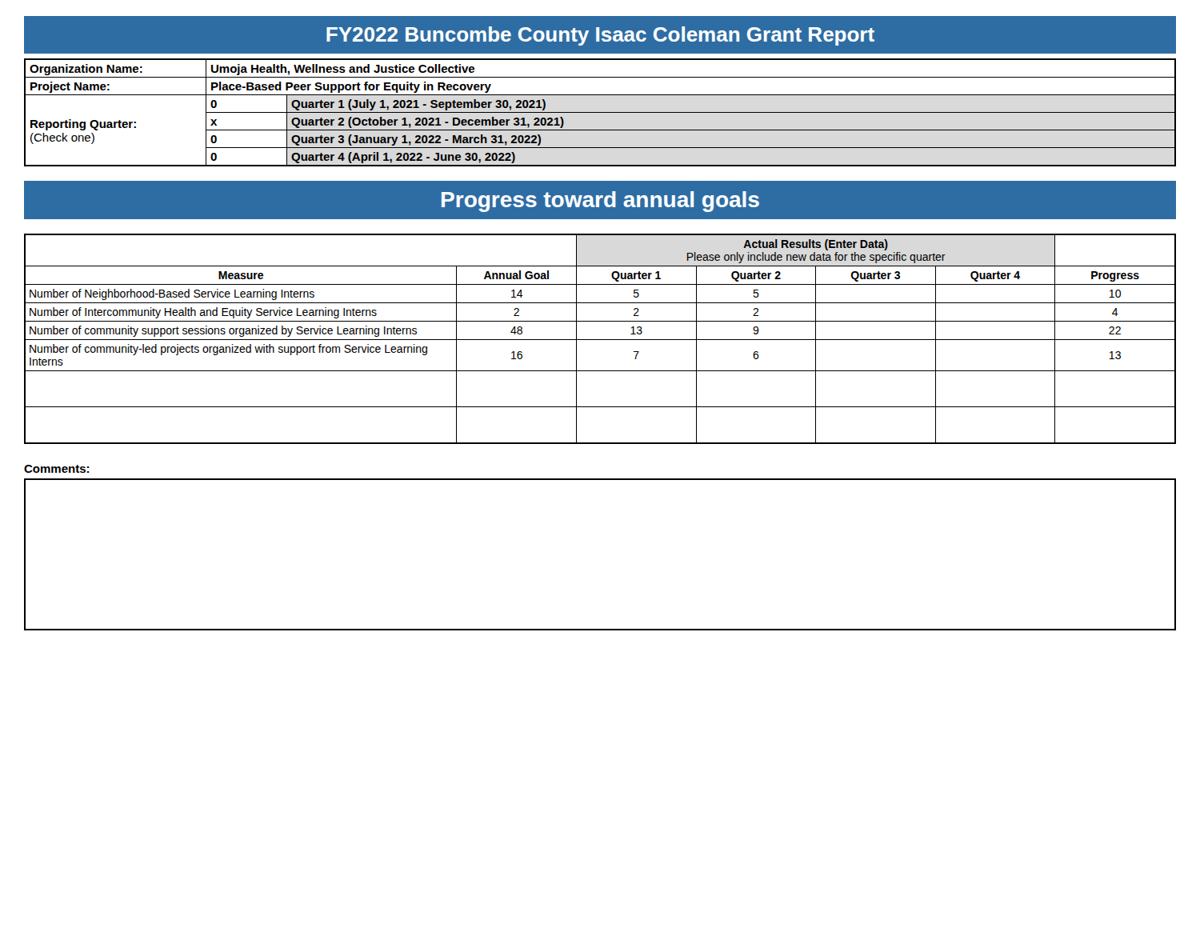FY2022 Buncombe County Isaac Coleman Grant Report
| Organization Name: | Umoja Health, Wellness and Justice Collective |
| Project Name: | Place-Based Peer Support for Equity in Recovery |
| Reporting Quarter: (Check one) | 0 | Quarter 1 (July 1, 2021 - September 30, 2021) |
| x | Quarter 2 (October 1, 2021 - December 31, 2021) |
| 0 | Quarter 3 (January 1, 2022 - March 31, 2022) |
| 0 | Quarter 4 (April 1, 2022 - June 30, 2022) |
Progress toward annual goals
| | | Actual Results (Enter Data) Please only include new data for the specific quarter | |
| Measure | Annual Goal | Quarter 1 | Quarter 2 | Quarter 3 | Quarter 4 | Progress |
| Number of Neighborhood-Based Service Learning Interns | 14 | 5 | 5 | | | 10 |
| Number of Intercommunity Health and Equity Service Learning Interns | 2 | 2 | 2 | | | 4 |
| Number of community support sessions organized by Service Learning Interns | 48 | 13 | 9 | | | 22 |
| Number of community-led projects organized with support from Service Learning Interns | 16 | 7 | 6 | | | 13 |
Comments: